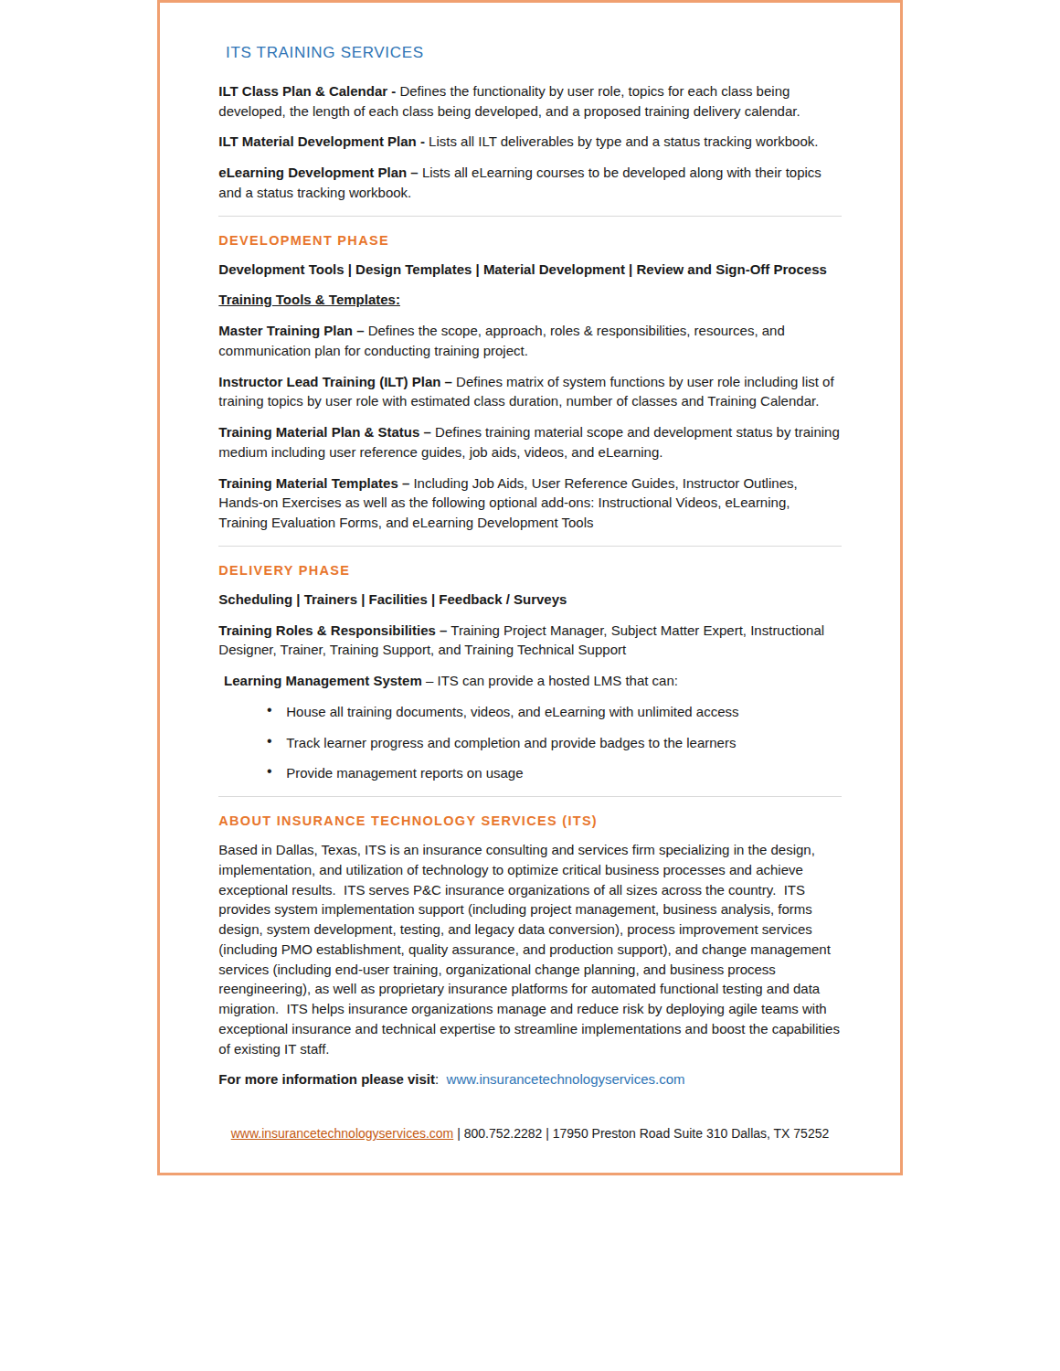ITS TRAINING SERVICES
ILT Class Plan & Calendar - Defines the functionality by user role, topics for each class being developed, the length of each class being developed, and a proposed training delivery calendar.
ILT Material Development Plan - Lists all ILT deliverables by type and a status tracking workbook.
eLearning Development Plan – Lists all eLearning courses to be developed along with their topics and a status tracking workbook.
Development Phase
Development Tools | Design Templates | Material Development | Review and Sign-Off Process
Training Tools & Templates:
Master Training Plan – Defines the scope, approach, roles & responsibilities, resources, and communication plan for conducting training project.
Instructor Lead Training (ILT) Plan – Defines matrix of system functions by user role including list of training topics by user role with estimated class duration, number of classes and Training Calendar.
Training Material Plan & Status – Defines training material scope and development status by training medium including user reference guides, job aids, videos, and eLearning.
Training Material Templates – Including Job Aids, User Reference Guides, Instructor Outlines, Hands-on Exercises as well as the following optional add-ons: Instructional Videos, eLearning, Training Evaluation Forms, and eLearning Development Tools
Delivery Phase
Scheduling | Trainers | Facilities | Feedback / Surveys
Training Roles & Responsibilities – Training Project Manager, Subject Matter Expert, Instructional Designer, Trainer, Training Support, and Training Technical Support
Learning Management System – ITS can provide a hosted LMS that can:
House all training documents, videos, and eLearning with unlimited access
Track learner progress and completion and provide badges to the learners
Provide management reports on usage
About Insurance Technology Services (ITS)
Based in Dallas, Texas, ITS is an insurance consulting and services firm specializing in the design, implementation, and utilization of technology to optimize critical business processes and achieve exceptional results. ITS serves P&C insurance organizations of all sizes across the country. ITS provides system implementation support (including project management, business analysis, forms design, system development, testing, and legacy data conversion), process improvement services (including PMO establishment, quality assurance, and production support), and change management services (including end-user training, organizational change planning, and business process reengineering), as well as proprietary insurance platforms for automated functional testing and data migration. ITS helps insurance organizations manage and reduce risk by deploying agile teams with exceptional insurance and technical expertise to streamline implementations and boost the capabilities of existing IT staff.
For more information please visit: www.insurancetechnologyservices.com
www.insurancetechnologyservices.com | 800.752.2282 | 17950 Preston Road Suite 310 Dallas, TX 75252